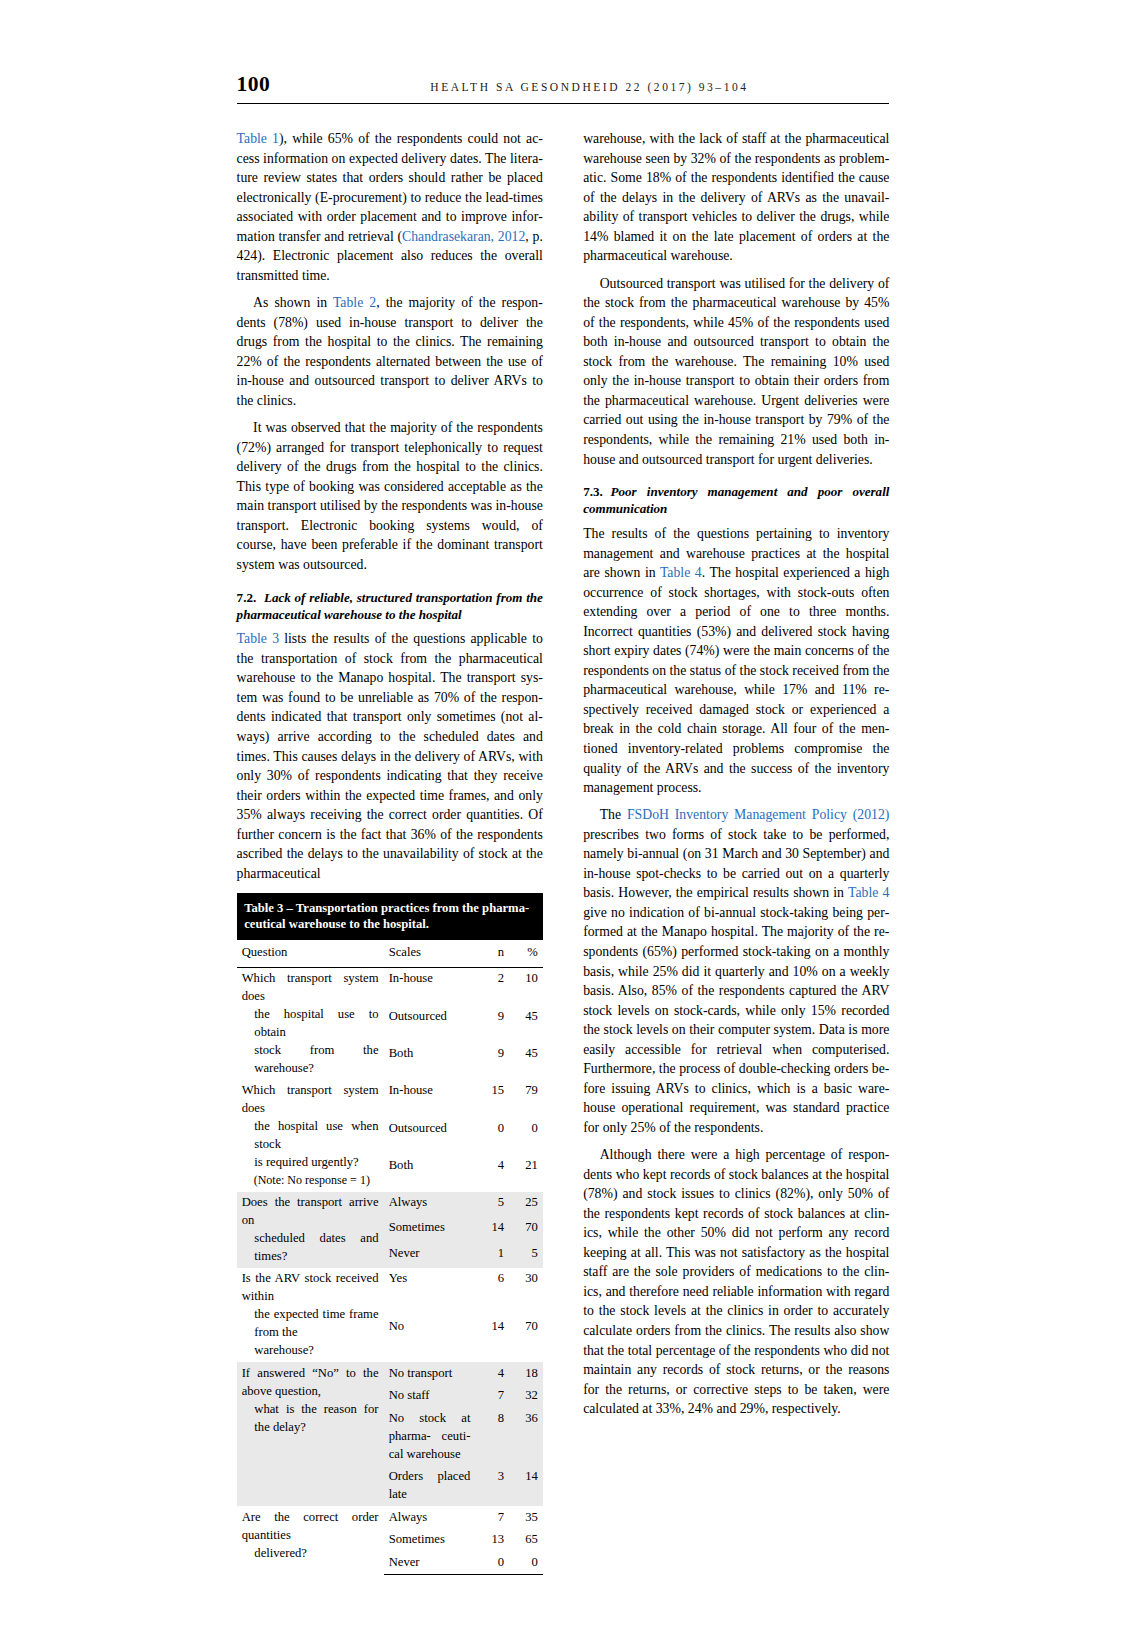100
Health SA Gesondheid 22 (2017) 93–104
Table 1), while 65% of the respondents could not access information on expected delivery dates. The literature review states that orders should rather be placed electronically (E-procurement) to reduce the lead-times associated with order placement and to improve information transfer and retrieval (Chandrasekaran, 2012, p. 424). Electronic placement also reduces the overall transmitted time.
As shown in Table 2, the majority of the respondents (78%) used in-house transport to deliver the drugs from the hospital to the clinics. The remaining 22% of the respondents alternated between the use of in-house and outsourced transport to deliver ARVs to the clinics.
It was observed that the majority of the respondents (72%) arranged for transport telephonically to request delivery of the drugs from the hospital to the clinics. This type of booking was considered acceptable as the main transport utilised by the respondents was in-house transport. Electronic booking systems would, of course, have been preferable if the dominant transport system was outsourced.
7.2. Lack of reliable, structured transportation from the pharmaceutical warehouse to the hospital
Table 3 lists the results of the questions applicable to the transportation of stock from the pharmaceutical warehouse to the Manapo hospital. The transport system was found to be unreliable as 70% of the respondents indicated that transport only sometimes (not always) arrive according to the scheduled dates and times. This causes delays in the delivery of ARVs, with only 30% of respondents indicating that they receive their orders within the expected time frames, and only 35% always receiving the correct order quantities. Of further concern is the fact that 36% of the respondents ascribed the delays to the unavailability of stock at the pharmaceutical
Table 3 – Transportation practices from the pharmaceutical warehouse to the hospital.
| Question | Scales | n | % |
| --- | --- | --- | --- |
| Which transport system does the hospital use to obtain stock from the warehouse? | In-house | 2 | 10 |
| Outsourced | 9 | 45 |
| Both | 9 | 45 |
| Which transport system does the hospital use when stock is required urgently? (Note: No response = 1) | In-house | 15 | 79 |
| Outsourced | 0 | 0 |
| Both | 4 | 21 |
| Does the transport arrive on scheduled dates and times? | Always | 5 | 25 |
| Sometimes | 14 | 70 |
| Never | 1 | 5 |
| Is the ARV stock received within the expected time frame from the warehouse? | Yes | 6 | 30 |
| No | 14 | 70 |
| If answered “No” to the above question, what is the reason for the delay? | No transport | 4 | 18 |
| No staff | 7 | 32 |
| No stock at pharma- ceutical warehouse | 8 | 36 |
| Orders placed late | 3 | 14 |
| Are the correct order quantities delivered? | Always | 7 | 35 |
| Sometimes | 13 | 65 |
| Never | 0 | 0 |
warehouse, with the lack of staff at the pharmaceutical warehouse seen by 32% of the respondents as problematic. Some 18% of the respondents identified the cause of the delays in the delivery of ARVs as the unavailability of transport vehicles to deliver the drugs, while 14% blamed it on the late placement of orders at the pharmaceutical warehouse.
Outsourced transport was utilised for the delivery of the stock from the pharmaceutical warehouse by 45% of the respondents, while 45% of the respondents used both in-house and outsourced transport to obtain the stock from the warehouse. The remaining 10% used only the in-house transport to obtain their orders from the pharmaceutical warehouse. Urgent deliveries were carried out using the in-house transport by 79% of the respondents, while the remaining 21% used both in-house and outsourced transport for urgent deliveries.
7.3. Poor inventory management and poor overall communication
The results of the questions pertaining to inventory management and warehouse practices at the hospital are shown in Table 4. The hospital experienced a high occurrence of stock shortages, with stock-outs often extending over a period of one to three months. Incorrect quantities (53%) and delivered stock having short expiry dates (74%) were the main concerns of the respondents on the status of the stock received from the pharmaceutical warehouse, while 17% and 11% respectively received damaged stock or experienced a break in the cold chain storage. All four of the mentioned inventory-related problems compromise the quality of the ARVs and the success of the inventory management process.
The FSDoH Inventory Management Policy (2012) prescribes two forms of stock take to be performed, namely bi-annual (on 31 March and 30 September) and in-house spot-checks to be carried out on a quarterly basis. However, the empirical results shown in Table 4 give no indication of bi-annual stock-taking being performed at the Manapo hospital. The majority of the respondents (65%) performed stock-taking on a monthly basis, while 25% did it quarterly and 10% on a weekly basis. Also, 85% of the respondents captured the ARV stock levels on stock-cards, while only 15% recorded the stock levels on their computer system. Data is more easily accessible for retrieval when computerised. Furthermore, the process of double-checking orders before issuing ARVs to clinics, which is a basic warehouse operational requirement, was standard practice for only 25% of the respondents.
Although there were a high percentage of respondents who kept records of stock balances at the hospital (78%) and stock issues to clinics (82%), only 50% of the respondents kept records of stock balances at clinics, while the other 50% did not perform any record keeping at all. This was not satisfactory as the hospital staff are the sole providers of medications to the clinics, and therefore need reliable information with regard to the stock levels at the clinics in order to accurately calculate orders from the clinics. The results also show that the total percentage of the respondents who did not maintain any records of stock returns, or the reasons for the returns, or corrective steps to be taken, were calculated at 33%, 24% and 29%, respectively.